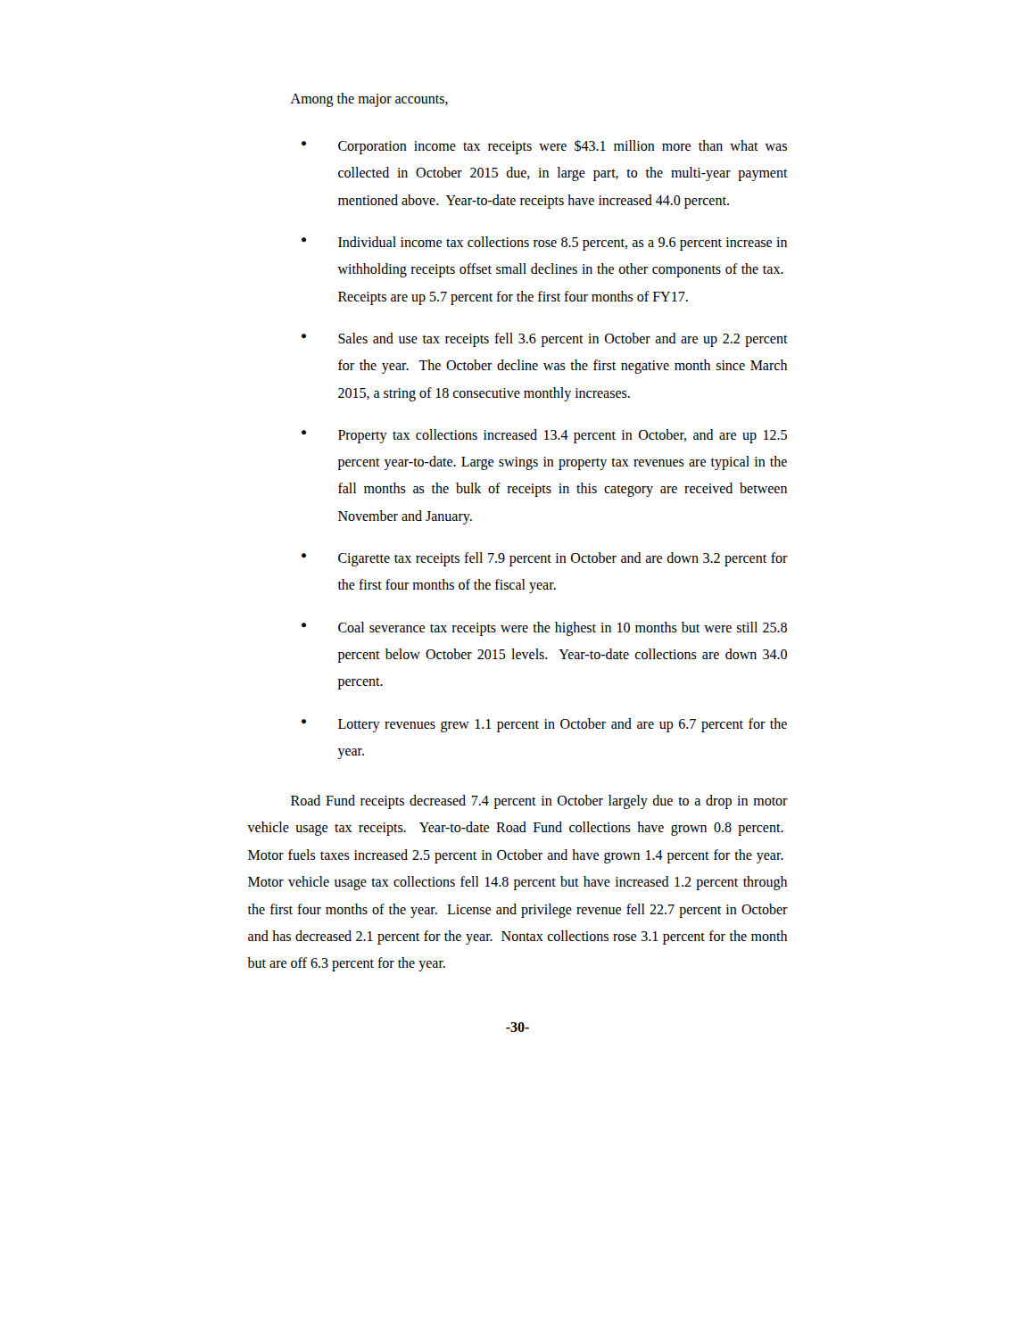Among the major accounts,
Corporation income tax receipts were $43.1 million more than what was collected in October 2015 due, in large part, to the multi-year payment mentioned above. Year-to-date receipts have increased 44.0 percent.
Individual income tax collections rose 8.5 percent, as a 9.6 percent increase in withholding receipts offset small declines in the other components of the tax. Receipts are up 5.7 percent for the first four months of FY17.
Sales and use tax receipts fell 3.6 percent in October and are up 2.2 percent for the year. The October decline was the first negative month since March 2015, a string of 18 consecutive monthly increases.
Property tax collections increased 13.4 percent in October, and are up 12.5 percent year-to-date. Large swings in property tax revenues are typical in the fall months as the bulk of receipts in this category are received between November and January.
Cigarette tax receipts fell 7.9 percent in October and are down 3.2 percent for the first four months of the fiscal year.
Coal severance tax receipts were the highest in 10 months but were still 25.8 percent below October 2015 levels. Year-to-date collections are down 34.0 percent.
Lottery revenues grew 1.1 percent in October and are up 6.7 percent for the year.
Road Fund receipts decreased 7.4 percent in October largely due to a drop in motor vehicle usage tax receipts. Year-to-date Road Fund collections have grown 0.8 percent. Motor fuels taxes increased 2.5 percent in October and have grown 1.4 percent for the year. Motor vehicle usage tax collections fell 14.8 percent but have increased 1.2 percent through the first four months of the year. License and privilege revenue fell 22.7 percent in October and has decreased 2.1 percent for the year. Nontax collections rose 3.1 percent for the month but are off 6.3 percent for the year.
-30-